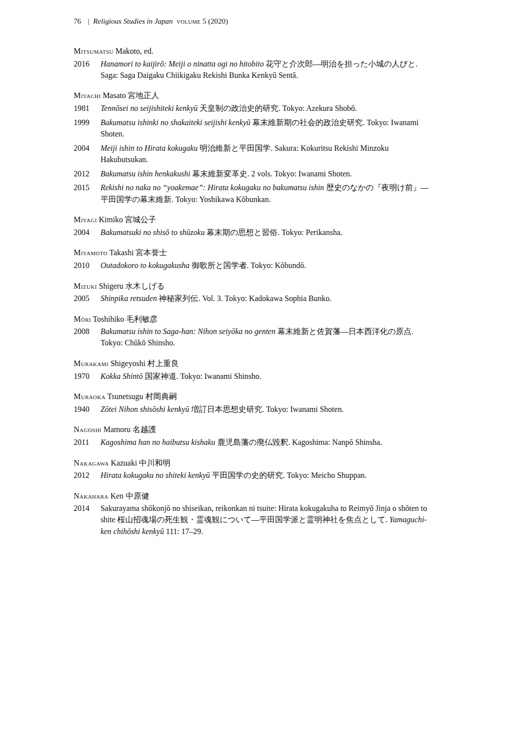76| Religious Studies in Japan volume 5 (2020)
Mitsumatsu Makoto, ed.
2016
Hanamori to kaijirō: Meiji o ninatta ogi no hitobito 花守と介次郎—明治を担った小城の人びと. Saga: Saga Daigaku Chiikigaku Rekishi Bunka Kenkyū Sentā.
Miyachi Masato 宮地正人
1981
Tennōsei no seijishiteki kenkyū 天皇制の政治史的研究. Tokyo: Azekura Shobō.
1999
Bakumatsu ishinki no shakaiteki seijishi kenkyū 幕末維新期の社会的政治史研究. Tokyo: Iwanami Shoten.
2004
Meiji ishin to Hirata kokugaku 明治維新と平田国学. Sakura: Kokuritsu Rekishi Minzoku Hakubutsukan.
2012
Bakumatsu ishin henkakushi 幕末維新変革史. 2 vols. Tokyo: Iwanami Shoten.
2015
Rekishi no naka no “yoakemae”: Hirata kokugaku no bakumatsu ishin 歴史のなかの『夜明け前』—平田国学の幕末維新. Tokyo: Yoshikawa Kōbunkan.
Miyagi Kimiko 宮城公子
2004
Bakumatsuki no shisō to shūzoku 幕末期の思想と習俗. Tokyo: Perikansha.
Miyamoto Takashi 宮本誉士
2010
Outadokoro to kokugakusha 御歌所と国学者. Tokyo: Kōbundō.
Mizuki Shigeru 水木しげる
2005
Shinpika retsuden 神秘家列伝. Vol. 3. Tokyo: Kadokawa Sophia Bunko.
Mōri Toshihiko 毛利敏彦
2008
Bakumatsu ishin to Saga-han: Nihon seiyōka no genten 幕末維新と佐賀藩—日本西洋化の原点. Tokyo: Chūkō Shinsho.
Murakami Shigeyoshi 村上重良
1970
Kokka Shintō 国家神道. Tokyo: Iwanami Shinsho.
Muraoka Tsunetsugu 村岡典嗣
1940
Zōtei Nihon shisōshi kenkyū 増訂日本思想史研究. Tokyo: Iwanami Shoten.
Nagoshi Mamoru 名越護
2011
Kagoshima han no haibutsu kishaku 鹿児島藩の廃仏毀釈. Kagoshima: Nanpō Shinsha.
Nakagawa Kazuaki 中川和明
2012
Hirata kokugaku no shiteki kenkyū 平田国学の史的研究. Tokyo: Meicho Shuppan.
Nakahara Ken 中原健
2014
Sakurayama shōkonjō no shiseikan, reikonkan ni tsuite: Hirata kokugakuha to Reimyō Jinja o shōten to shite 桜山招魂場の死生観・霊魂観について—平田国学派と霊明神社を焦点として. Yamaguchi-ken chihōshi kenkyū 111: 17–29.